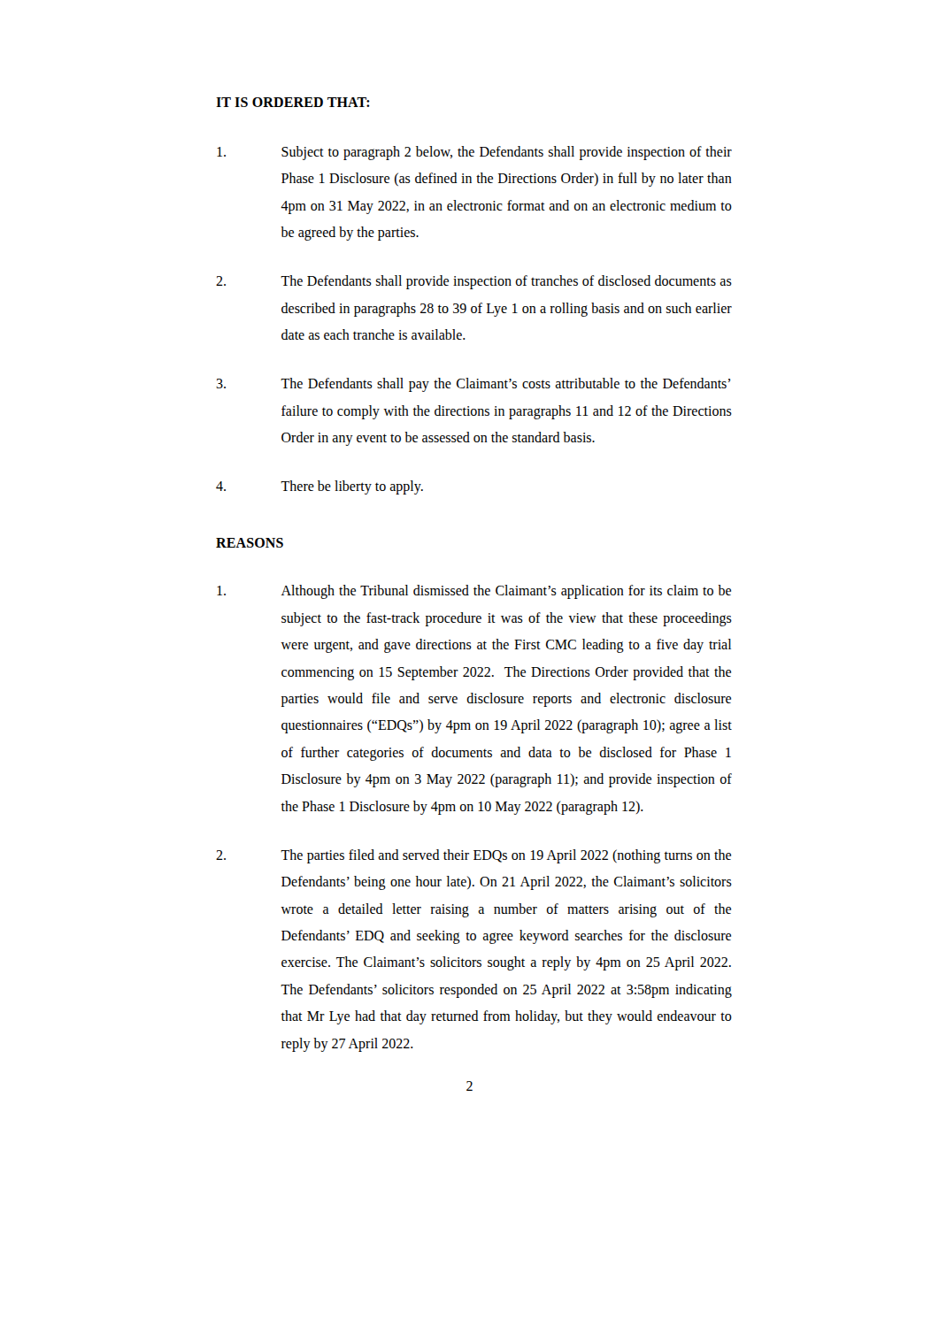IT IS ORDERED THAT:
Subject to paragraph 2 below, the Defendants shall provide inspection of their Phase 1 Disclosure (as defined in the Directions Order) in full by no later than 4pm on 31 May 2022, in an electronic format and on an electronic medium to be agreed by the parties.
The Defendants shall provide inspection of tranches of disclosed documents as described in paragraphs 28 to 39 of Lye 1 on a rolling basis and on such earlier date as each tranche is available.
The Defendants shall pay the Claimant’s costs attributable to the Defendants’ failure to comply with the directions in paragraphs 11 and 12 of the Directions Order in any event to be assessed on the standard basis.
There be liberty to apply.
REASONS
Although the Tribunal dismissed the Claimant’s application for its claim to be subject to the fast-track procedure it was of the view that these proceedings were urgent, and gave directions at the First CMC leading to a five day trial commencing on 15 September 2022. The Directions Order provided that the parties would file and serve disclosure reports and electronic disclosure questionnaires (“EDQs”) by 4pm on 19 April 2022 (paragraph 10); agree a list of further categories of documents and data to be disclosed for Phase 1 Disclosure by 4pm on 3 May 2022 (paragraph 11); and provide inspection of the Phase 1 Disclosure by 4pm on 10 May 2022 (paragraph 12).
The parties filed and served their EDQs on 19 April 2022 (nothing turns on the Defendants’ being one hour late). On 21 April 2022, the Claimant’s solicitors wrote a detailed letter raising a number of matters arising out of the Defendants’ EDQ and seeking to agree keyword searches for the disclosure exercise. The Claimant’s solicitors sought a reply by 4pm on 25 April 2022. The Defendants’ solicitors responded on 25 April 2022 at 3:58pm indicating that Mr Lye had that day returned from holiday, but they would endeavour to reply by 27 April 2022.
2